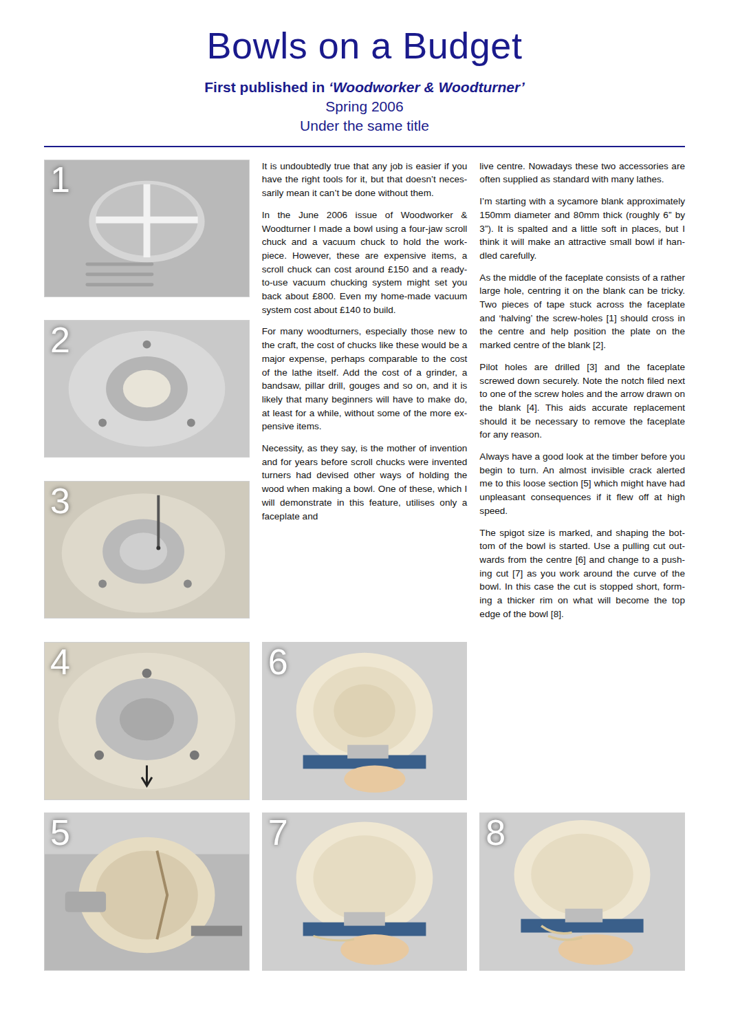Bowls on a Budget
First published in ‘Woodworker & Woodturner’
Spring 2006
Under the same title
1
It is undoubtedly true that any job is easier if you have the right tools for it, but that doesn’t necessarily mean it can’t be done without them.
In the June 2006 issue of Woodworker & Woodturner I made a bowl using a four-jaw scroll chuck and a vacuum chuck to hold the workpiece. However, these are expensive items, a scroll chuck can cost around £150 and a ready-to-use vacuum chucking system might set you back about £800. Even my home-made vacuum system cost about £140 to build.
For many woodturners, especially those new to the craft, the cost of chucks like these would be a major expense, perhaps comparable to the cost of the lathe itself. Add the cost of a grinder, a bandsaw, pillar drill, gouges and so on, and it is likely that many beginners will have to make do, at least for a while, without some of the more expensive items.
Necessity, as they say, is the mother of invention and for years before scroll chucks were invented turners had devised other ways of holding the wood when making a bowl. One of these, which I will demonstrate in this feature, utilises only a faceplate and
live centre. Nowadays these two accessories are often supplied as standard with many lathes.
I’m starting with a sycamore blank approximately 150mm diameter and 80mm thick (roughly 6” by 3”). It is spalted and a little soft in places, but I think it will make an attractive small bowl if handled carefully.
As the middle of the faceplate consists of a rather large hole, centring it on the blank can be tricky. Two pieces of tape stuck across the faceplate and ‘halving’ the screw-holes [1] should cross in the centre and help position the plate on the marked centre of the blank [2].
Pilot holes are drilled [3] and the faceplate screwed down securely. Note the notch filed next to one of the screw holes and the arrow drawn on the blank [4]. This aids accurate replacement should it be necessary to remove the faceplate for any reason.
Always have a good look at the timber before you begin to turn. An almost invisible crack alerted me to this loose section [5] which might have had unpleasant consequences if it flew off at high speed.
The spigot size is marked, and shaping the bottom of the bowl is started. Use a pulling cut outwards from the centre [6] and change to a pushing cut [7] as you work around the curve of the bowl. In this case the cut is stopped short, forming a thicker rim on what will become the top edge of the bowl [8].
2
3
4
6
5
7
8